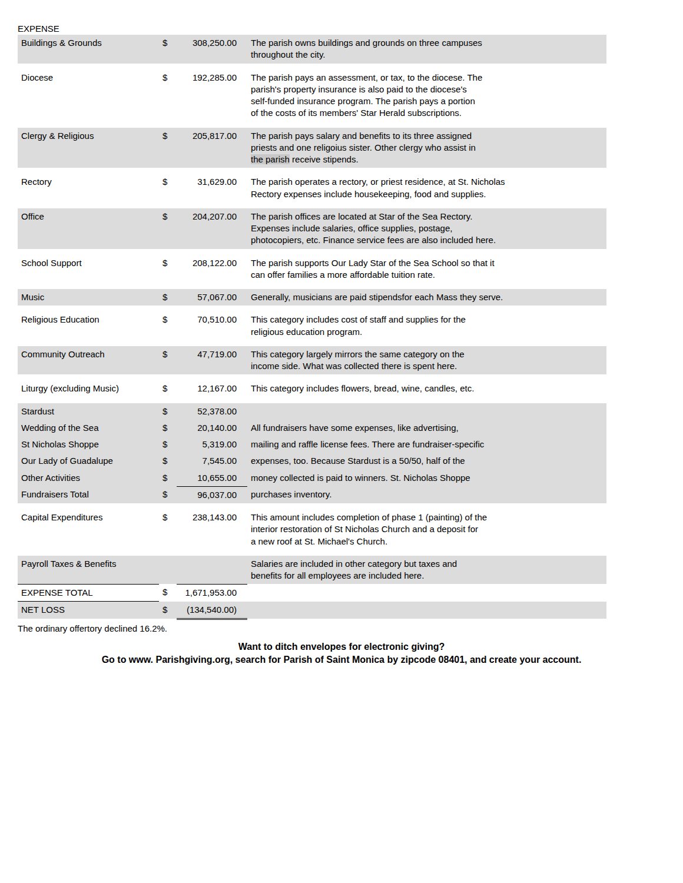EXPENSE
| Buildings & Grounds | $ | 308,250.00 | The parish owns buildings and grounds on three campuses throughout the city. |
| Diocese | $ | 192,285.00 | The parish pays an assessment, or tax, to the diocese. The parish's property insurance is also paid to the diocese's self-funded insurance program. The parish pays a portion of the costs of its members' Star Herald subscriptions. |
| Clergy & Religious | $ | 205,817.00 | The parish pays salary and benefits to its three assigned priests and one religoius sister. Other clergy who assist in the parish receive stipends. |
| Rectory | $ | 31,629.00 | The parish operates a rectory, or priest residence, at St. Nicholas Rectory expenses include housekeeping, food and supplies. |
| Office | $ | 204,207.00 | The parish offices are located at Star of the Sea Rectory. Expenses include salaries, office supplies, postage, photocopiers, etc. Finance service fees are also included here. |
| School Support | $ | 208,122.00 | The parish supports Our Lady Star of the Sea School so that it can offer families a more affordable tuition rate. |
| Music | $ | 57,067.00 | Generally, musicians are paid stipendsfor each Mass they serve. |
| Religious Education | $ | 70,510.00 | This category includes cost of staff and supplies for the religious education program. |
| Community Outreach | $ | 47,719.00 | This category largely mirrors the same category on the income side. What was collected there is spent here. |
| Liturgy (excluding Music) | $ | 12,167.00 | This category includes flowers, bread, wine, candles, etc. |
| Stardust | $ | 52,378.00 | |
| Wedding of the Sea | $ | 20,140.00 | All fundraisers have some expenses, like advertising, |
| St Nicholas Shoppe | $ | 5,319.00 | mailing and raffle license fees. There are fundraiser-specific |
| Our Lady of Guadalupe | $ | 7,545.00 | expenses, too. Because Stardust is a 50/50, half of the |
| Other Activities | $ | 10,655.00 | money collected is paid to winners. St. Nicholas Shoppe |
| Fundraisers Total | $ | 96,037.00 | purchases inventory. |
| Capital Expenditures | $ | 238,143.00 | This amount includes completion of phase 1 (painting) of the interior restoration of St Nicholas Church and a deposit for a new roof at St. Michael's Church. |
| Payroll Taxes & Benefits | | | Salaries are included in other category but taxes and benefits for all employees are included here. |
| EXPENSE TOTAL | $ | 1,671,953.00 | |
| NET LOSS | $ | (134,540.00) | |
The ordinary offertory declined 16.2%.
Want to ditch envelopes for electronic giving?
Go to www. Parishgiving.org, search for Parish of Saint Monica by zipcode 08401, and create your account.